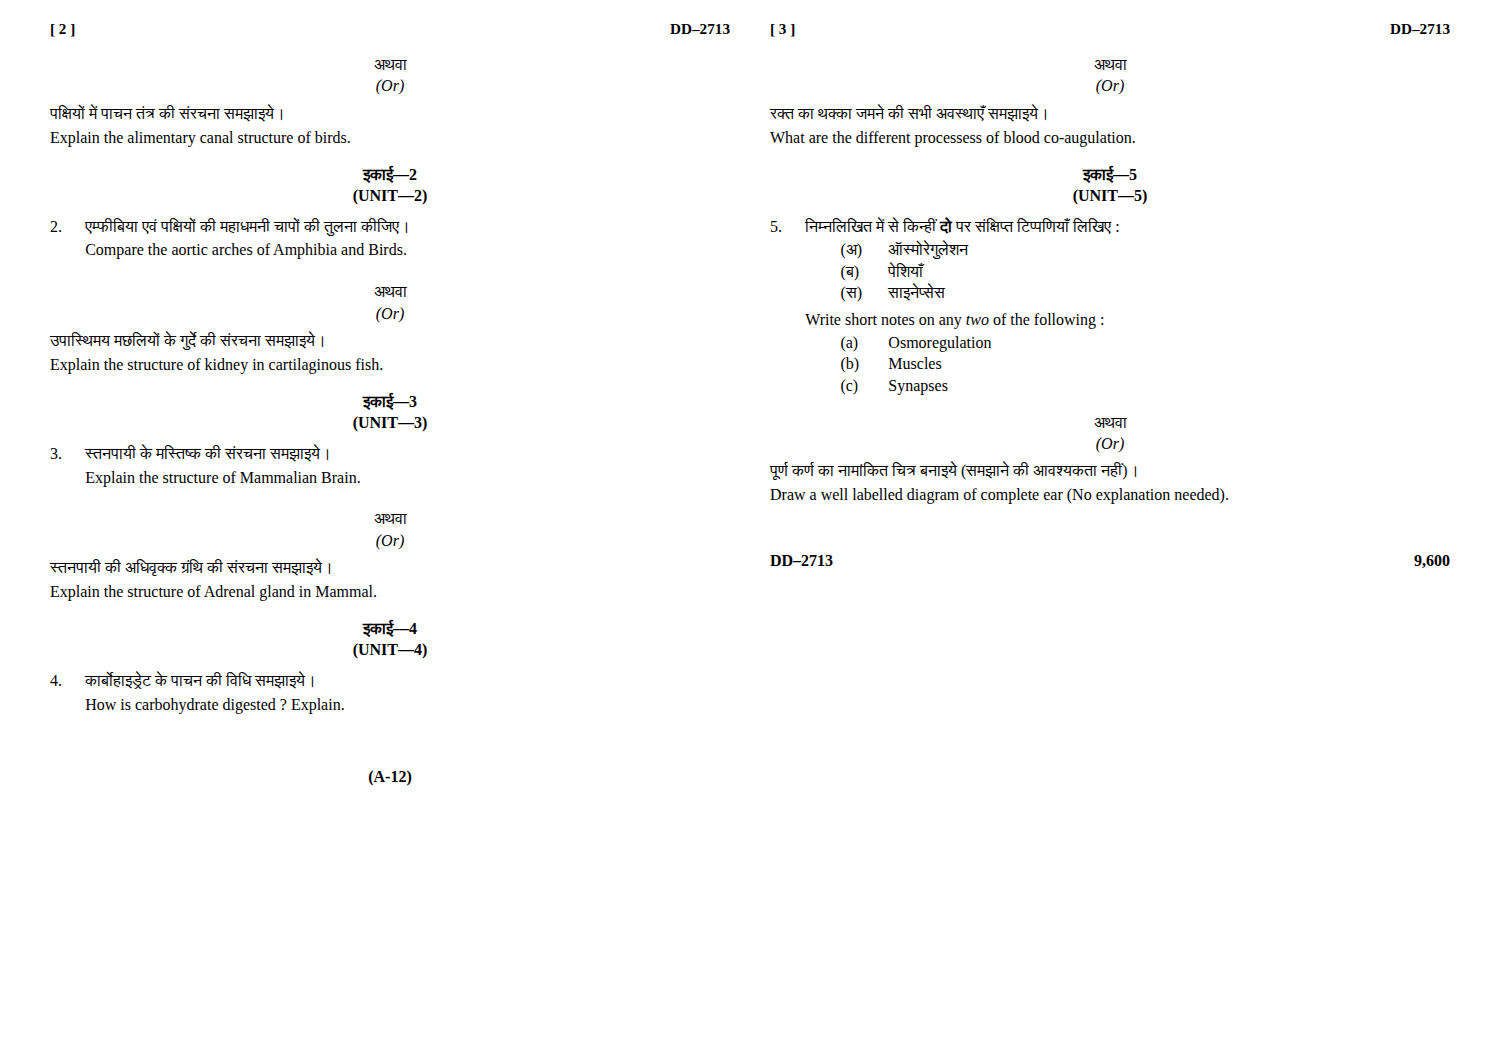[ 2 ] DD–2713
अथवा
(Or)
पक्षियों में पाचन तंत्र की संरचना समझाइये।
Explain the alimentary canal structure of birds.
इकाई—2
(UNIT—2)
2.
एम्फीबिया एवं पक्षियों की महाधमनी चापों की तुलना कीजिए।
Compare the aortic arches of Amphibia and Birds.
अथवा
(Or)
उपास्थिमय मछलियों के गुर्दे की संरचना समझाइये।
Explain the structure of kidney in cartilaginous fish.
इकाई—3
(UNIT—3)
3.
स्तनपायी के मस्तिष्क की संरचना समझाइये।
Explain the structure of Mammalian Brain.
अथवा
(Or)
स्तनपायी की अधिवृक्क ग्रंथि की संरचना समझाइये।
Explain the structure of Adrenal gland in Mammal.
इकाई—4
(UNIT—4)
4.
कार्बोहाइड्रेट के पाचन की विधि समझाइये।
How is carbohydrate digested ? Explain.
(A-12)
[ 3 ] DD–2713
अथवा
(Or)
रक्त का थक्का जमने की सभी अवस्थाएँ समझाइये।
What are the different processess of blood co-augulation.
इकाई—5
(UNIT—5)
5.
निम्नलिखित में से किन्हीं दो पर संक्षिप्त टिप्पणियाँ लिखिए :
(अ) ऑस्मोरेगुलेशन
(ब) पेशियाँ
(स) साइनेप्सेस
Write short notes on any two of the following :
(a) Osmoregulation
(b) Muscles
(c) Synapses
अथवा
(Or)
पूर्ण कर्ण का नामांकित चित्र बनाइये (समझाने की आवश्यकता नहीं)।
Draw a well labelled diagram of complete ear (No explanation needed).
DD–2713 9,600